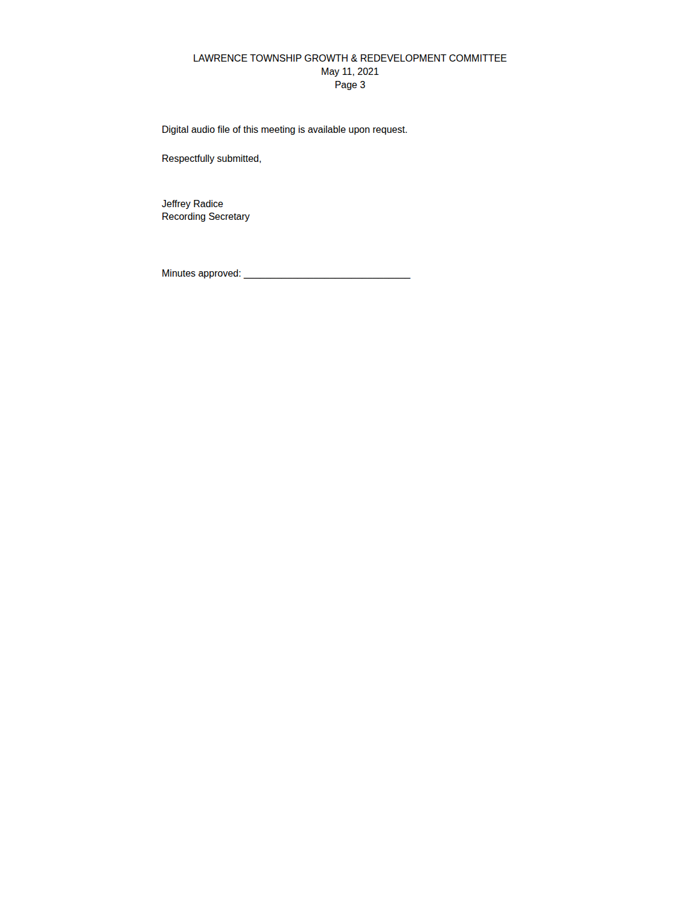LAWRENCE TOWNSHIP GROWTH & REDEVELOPMENT COMMITTEE
May 11, 2021
Page 3
Digital audio file of this meeting is available upon request.
Respectfully submitted,
Jeffrey Radice
Recording Secretary
Minutes approved: _______________________________